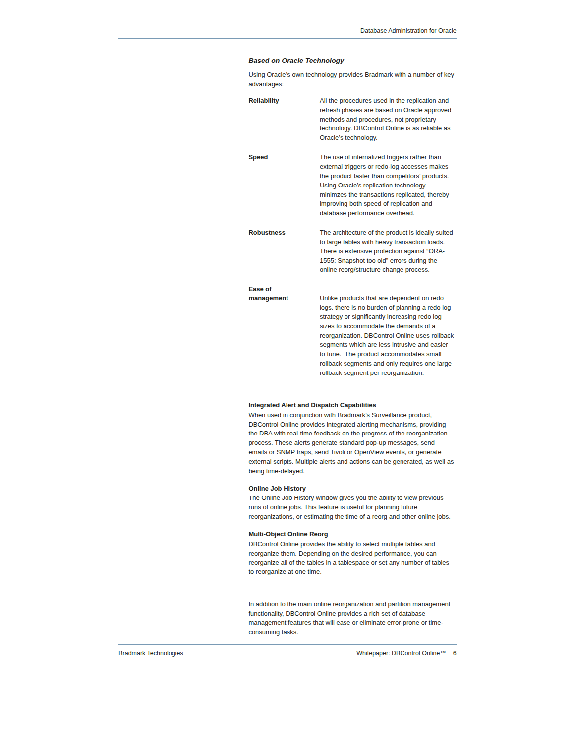Database Administration for Oracle
Based on Oracle Technology
Using Oracle’s own technology provides Bradmark with a number of key advantages:
| Reliability | All the procedures used in the replication and refresh phases are based on Oracle approved methods and procedures, not proprietary technology. DBControl Online is as reliable as Oracle’s technology. |
| Speed | The use of internalized triggers rather than external triggers or redo-log accesses makes the product faster than competitors’ products. Using Oracle’s replication technology minimzes the transactions replicated, thereby improving both speed of replication and database performance overhead. |
| Robustness | The architecture of the product is ideally suited to large tables with heavy transaction loads. There is extensive protection against “ORA-1555: Snapshot too old” errors during the online reorg/structure change process. |
| Ease of management | Unlike products that are dependent on redo logs, there is no burden of planning a redo log strategy or significantly increasing redo log sizes to accommodate the demands of a reorganization. DBControl Online uses rollback segments which are less intrusive and easier to tune. The product accommodates small rollback segments and only requires one large rollback segment per reorganization. |
Integrated Alert and Dispatch Capabilities
When used in conjunction with Bradmark’s Surveillance product, DBControl Online provides integrated alerting mechanisms, providing the DBA with real-time feedback on the progress of the reorganization process. These alerts generate standard pop-up messages, send emails or SNMP traps, send Tivoli or OpenView events, or generate external scripts. Multiple alerts and actions can be generated, as well as being time-delayed.
Online Job History
The Online Job History window gives you the ability to view previous runs of online jobs. This feature is useful for planning future reorganizations, or estimating the time of a reorg and other online jobs.
Multi-Object Online Reorg
DBControl Online provides the ability to select multiple tables and reorganize them. Depending on the desired performance, you can reorganize all of the tables in a tablespace or set any number of tables to reorganize at one time.
In addition to the main online reorganization and partition management functionality, DBControl Online provides a rich set of database management features that will ease or eliminate error-prone or time-consuming tasks.
Bradmark Technologies
Whitepaper: DBControl Online™6